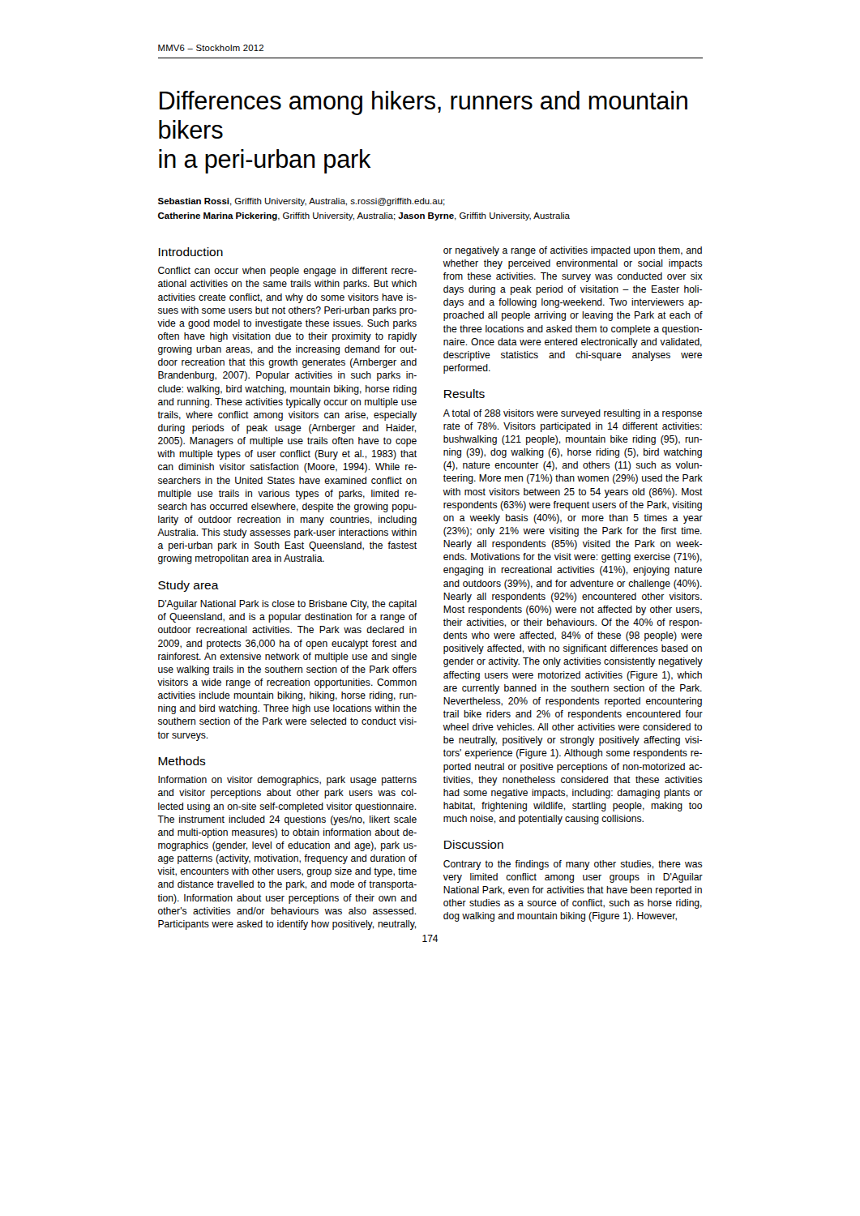MMV6 – Stockholm 2012
Differences among hikers, runners and mountain bikers
in a peri-urban park
Sebastian Rossi, Griffith University, Australia, s.rossi@griffith.edu.au;
Catherine Marina Pickering, Griffith University, Australia; Jason Byrne, Griffith University, Australia
Introduction
Conflict can occur when people engage in different recreational activities on the same trails within parks. But which activities create conflict, and why do some visitors have issues with some users but not others? Peri-urban parks provide a good model to investigate these issues. Such parks often have high visitation due to their proximity to rapidly growing urban areas, and the increasing demand for outdoor recreation that this growth generates (Arnberger and Brandenburg, 2007). Popular activities in such parks include: walking, bird watching, mountain biking, horse riding and running. These activities typically occur on multiple use trails, where conflict among visitors can arise, especially during periods of peak usage (Arnberger and Haider, 2005). Managers of multiple use trails often have to cope with multiple types of user conflict (Bury et al., 1983) that can diminish visitor satisfaction (Moore, 1994). While researchers in the United States have examined conflict on multiple use trails in various types of parks, limited research has occurred elsewhere, despite the growing popularity of outdoor recreation in many countries, including Australia. This study assesses park-user interactions within a peri-urban park in South East Queensland, the fastest growing metropolitan area in Australia.
Study area
D'Aguilar National Park is close to Brisbane City, the capital of Queensland, and is a popular destination for a range of outdoor recreational activities. The Park was declared in 2009, and protects 36,000 ha of open eucalypt forest and rainforest. An extensive network of multiple use and single use walking trails in the southern section of the Park offers visitors a wide range of recreation opportunities. Common activities include mountain biking, hiking, horse riding, running and bird watching. Three high use locations within the southern section of the Park were selected to conduct visitor surveys.
Methods
Information on visitor demographics, park usage patterns and visitor perceptions about other park users was collected using an on-site self-completed visitor questionnaire. The instrument included 24 questions (yes/no, likert scale and multi-option measures) to obtain information about demographics (gender, level of education and age), park usage patterns (activity, motivation, frequency and duration of visit, encounters with other users, group size and type, time and distance travelled to the park, and mode of transportation). Information about user perceptions of their own and other's activities and/or behaviours was also assessed. Participants were asked to identify how positively, neutrally, or negatively a range of activities impacted upon them, and whether they perceived environmental or social impacts from these activities. The survey was conducted over six days during a peak period of visitation – the Easter holidays and a following long-weekend. Two interviewers approached all people arriving or leaving the Park at each of the three locations and asked them to complete a questionnaire. Once data were entered electronically and validated, descriptive statistics and chi-square analyses were performed.
Results
A total of 288 visitors were surveyed resulting in a response rate of 78%. Visitors participated in 14 different activities: bushwalking (121 people), mountain bike riding (95), running (39), dog walking (6), horse riding (5), bird watching (4), nature encounter (4), and others (11) such as volunteering. More men (71%) than women (29%) used the Park with most visitors between 25 to 54 years old (86%). Most respondents (63%) were frequent users of the Park, visiting on a weekly basis (40%), or more than 5 times a year (23%); only 21% were visiting the Park for the first time. Nearly all respondents (85%) visited the Park on weekends. Motivations for the visit were: getting exercise (71%), engaging in recreational activities (41%), enjoying nature and outdoors (39%), and for adventure or challenge (40%). Nearly all respondents (92%) encountered other visitors. Most respondents (60%) were not affected by other users, their activities, or their behaviours. Of the 40% of respondents who were affected, 84% of these (98 people) were positively affected, with no significant differences based on gender or activity. The only activities consistently negatively affecting users were motorized activities (Figure 1), which are currently banned in the southern section of the Park. Nevertheless, 20% of respondents reported encountering trail bike riders and 2% of respondents encountered four wheel drive vehicles. All other activities were considered to be neutrally, positively or strongly positively affecting visitors' experience (Figure 1). Although some respondents reported neutral or positive perceptions of non-motorized activities, they nonetheless considered that these activities had some negative impacts, including: damaging plants or habitat, frightening wildlife, startling people, making too much noise, and potentially causing collisions.
Discussion
Contrary to the findings of many other studies, there was very limited conflict among user groups in D'Aguilar National Park, even for activities that have been reported in other studies as a source of conflict, such as horse riding, dog walking and mountain biking (Figure 1). However,
174